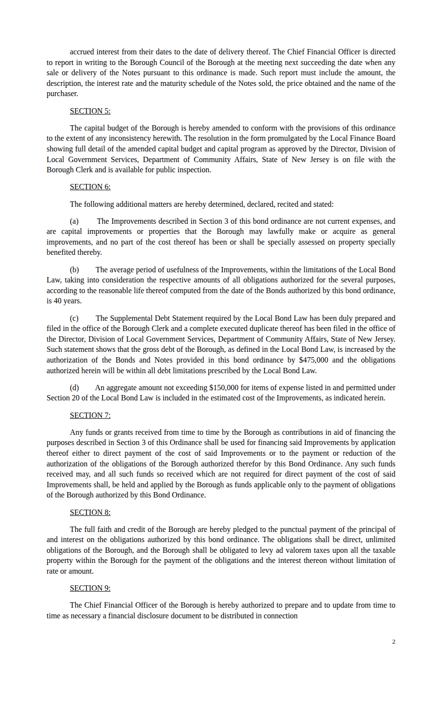accrued interest from their dates to the date of delivery thereof. The Chief Financial Officer is directed to report in writing to the Borough Council of the Borough at the meeting next succeeding the date when any sale or delivery of the Notes pursuant to this ordinance is made. Such report must include the amount, the description, the interest rate and the maturity schedule of the Notes sold, the price obtained and the name of the purchaser.
SECTION 5:
The capital budget of the Borough is hereby amended to conform with the provisions of this ordinance to the extent of any inconsistency herewith. The resolution in the form promulgated by the Local Finance Board showing full detail of the amended capital budget and capital program as approved by the Director, Division of Local Government Services, Department of Community Affairs, State of New Jersey is on file with the Borough Clerk and is available for public inspection.
SECTION 6:
The following additional matters are hereby determined, declared, recited and stated:
(a) The Improvements described in Section 3 of this bond ordinance are not current expenses, and are capital improvements or properties that the Borough may lawfully make or acquire as general improvements, and no part of the cost thereof has been or shall be specially assessed on property specially benefited thereby.
(b) The average period of usefulness of the Improvements, within the limitations of the Local Bond Law, taking into consideration the respective amounts of all obligations authorized for the several purposes, according to the reasonable life thereof computed from the date of the Bonds authorized by this bond ordinance, is 40 years.
(c) The Supplemental Debt Statement required by the Local Bond Law has been duly prepared and filed in the office of the Borough Clerk and a complete executed duplicate thereof has been filed in the office of the Director, Division of Local Government Services, Department of Community Affairs, State of New Jersey. Such statement shows that the gross debt of the Borough, as defined in the Local Bond Law, is increased by the authorization of the Bonds and Notes provided in this bond ordinance by $475,000 and the obligations authorized herein will be within all debt limitations prescribed by the Local Bond Law.
(d) An aggregate amount not exceeding $150,000 for items of expense listed in and permitted under Section 20 of the Local Bond Law is included in the estimated cost of the Improvements, as indicated herein.
SECTION 7:
Any funds or grants received from time to time by the Borough as contributions in aid of financing the purposes described in Section 3 of this Ordinance shall be used for financing said Improvements by application thereof either to direct payment of the cost of said Improvements or to the payment or reduction of the authorization of the obligations of the Borough authorized therefor by this Bond Ordinance. Any such funds received may, and all such funds so received which are not required for direct payment of the cost of said Improvements shall, be held and applied by the Borough as funds applicable only to the payment of obligations of the Borough authorized by this Bond Ordinance.
SECTION 8:
The full faith and credit of the Borough are hereby pledged to the punctual payment of the principal of and interest on the obligations authorized by this bond ordinance. The obligations shall be direct, unlimited obligations of the Borough, and the Borough shall be obligated to levy ad valorem taxes upon all the taxable property within the Borough for the payment of the obligations and the interest thereon without limitation of rate or amount.
SECTION 9:
The Chief Financial Officer of the Borough is hereby authorized to prepare and to update from time to time as necessary a financial disclosure document to be distributed in connection
2